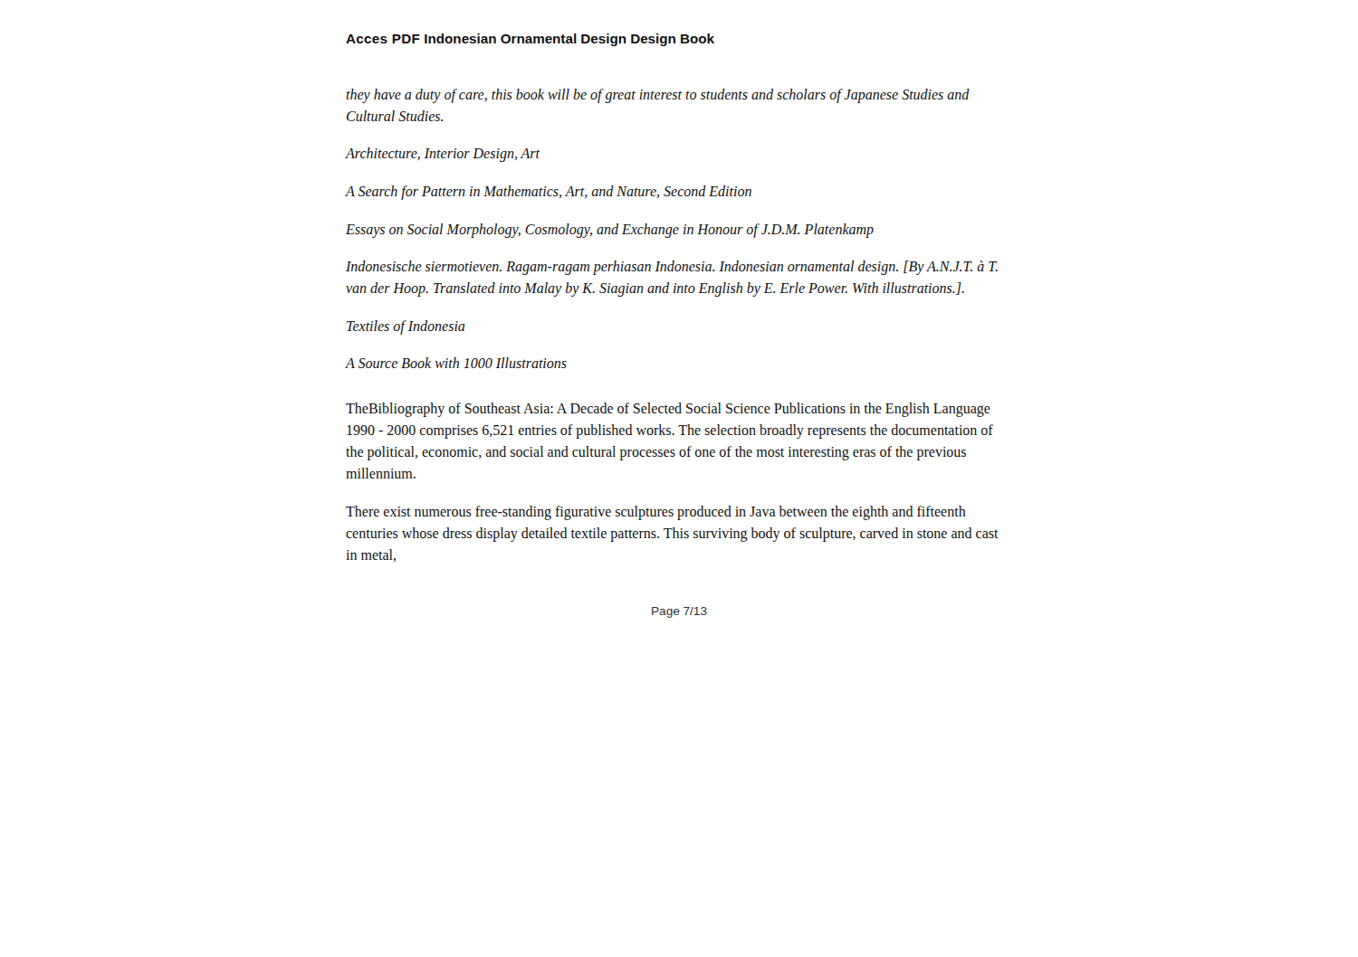Acces PDF Indonesian Ornamental Design Design Book
they have a duty of care, this book will be of great interest to students and scholars of Japanese Studies and Cultural Studies.
Architecture, Interior Design, Art
A Search for Pattern in Mathematics, Art, and Nature, Second Edition
Essays on Social Morphology, Cosmology, and Exchange in Honour of J.D.M. Platenkamp
Indonesische siermotieven. Ragam-ragam perhiasan Indonesia. Indonesian ornamental design. [By A.N.J.T. à T. van der Hoop. Translated into Malay by K. Siagian and into English by E. Erle Power. With illustrations.].
Textiles of Indonesia
A Source Book with 1000 Illustrations
TheBibliography of Southeast Asia: A Decade of Selected Social Science Publications in the English Language 1990 - 2000 comprises 6,521 entries of published works. The selection broadly represents the documentation of the political, economic, and social and cultural processes of one of the most interesting eras of the previous millennium.
There exist numerous free-standing figurative sculptures produced in Java between the eighth and fifteenth centuries whose dress display detailed textile patterns. This surviving body of sculpture, carved in stone and cast in metal,
Page 7/13